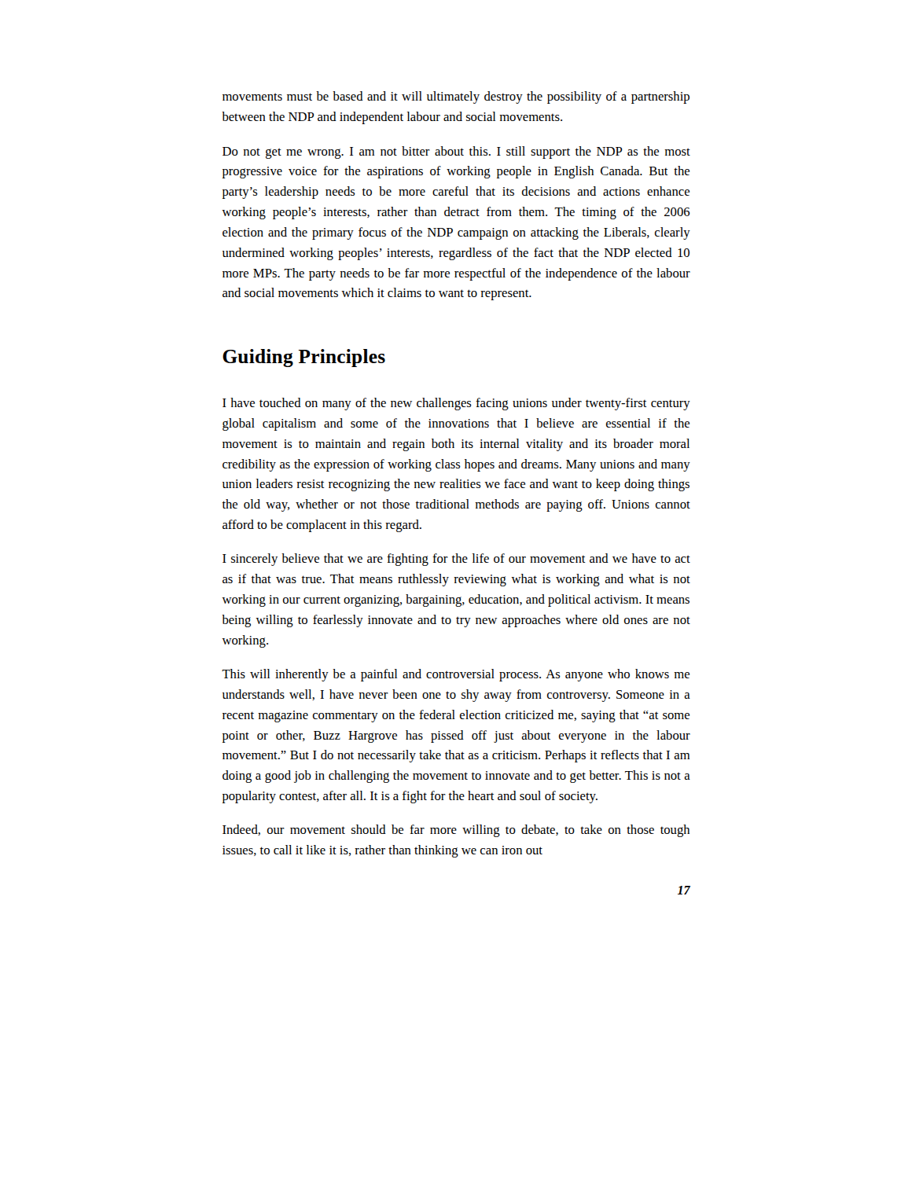movements must be based and it will ultimately destroy the possibility of a partnership between the NDP and independent labour and social movements.
Do not get me wrong. I am not bitter about this. I still support the NDP as the most progressive voice for the aspirations of working people in English Canada. But the party’s leadership needs to be more careful that its decisions and actions enhance working people’s interests, rather than detract from them. The timing of the 2006 election and the primary focus of the NDP campaign on attacking the Liberals, clearly undermined working peoples’ interests, regardless of the fact that the NDP elected 10 more MPs. The party needs to be far more respectful of the independence of the labour and social movements which it claims to want to represent.
Guiding Principles
I have touched on many of the new challenges facing unions under twenty-first century global capitalism and some of the innovations that I believe are essential if the movement is to maintain and regain both its internal vitality and its broader moral credibility as the expression of working class hopes and dreams. Many unions and many union leaders resist recognizing the new realities we face and want to keep doing things the old way, whether or not those traditional methods are paying off. Unions cannot afford to be complacent in this regard.
I sincerely believe that we are fighting for the life of our movement and we have to act as if that was true. That means ruthlessly reviewing what is working and what is not working in our current organizing, bargaining, education, and political activism. It means being willing to fearlessly innovate and to try new approaches where old ones are not working.
This will inherently be a painful and controversial process. As anyone who knows me understands well, I have never been one to shy away from controversy. Someone in a recent magazine commentary on the federal election criticized me, saying that “at some point or other, Buzz Hargrove has pissed off just about everyone in the labour movement.” But I do not necessarily take that as a criticism. Perhaps it reflects that I am doing a good job in challenging the movement to innovate and to get better. This is not a popularity contest, after all. It is a fight for the heart and soul of society.
Indeed, our movement should be far more willing to debate, to take on those tough issues, to call it like it is, rather than thinking we can iron out
17